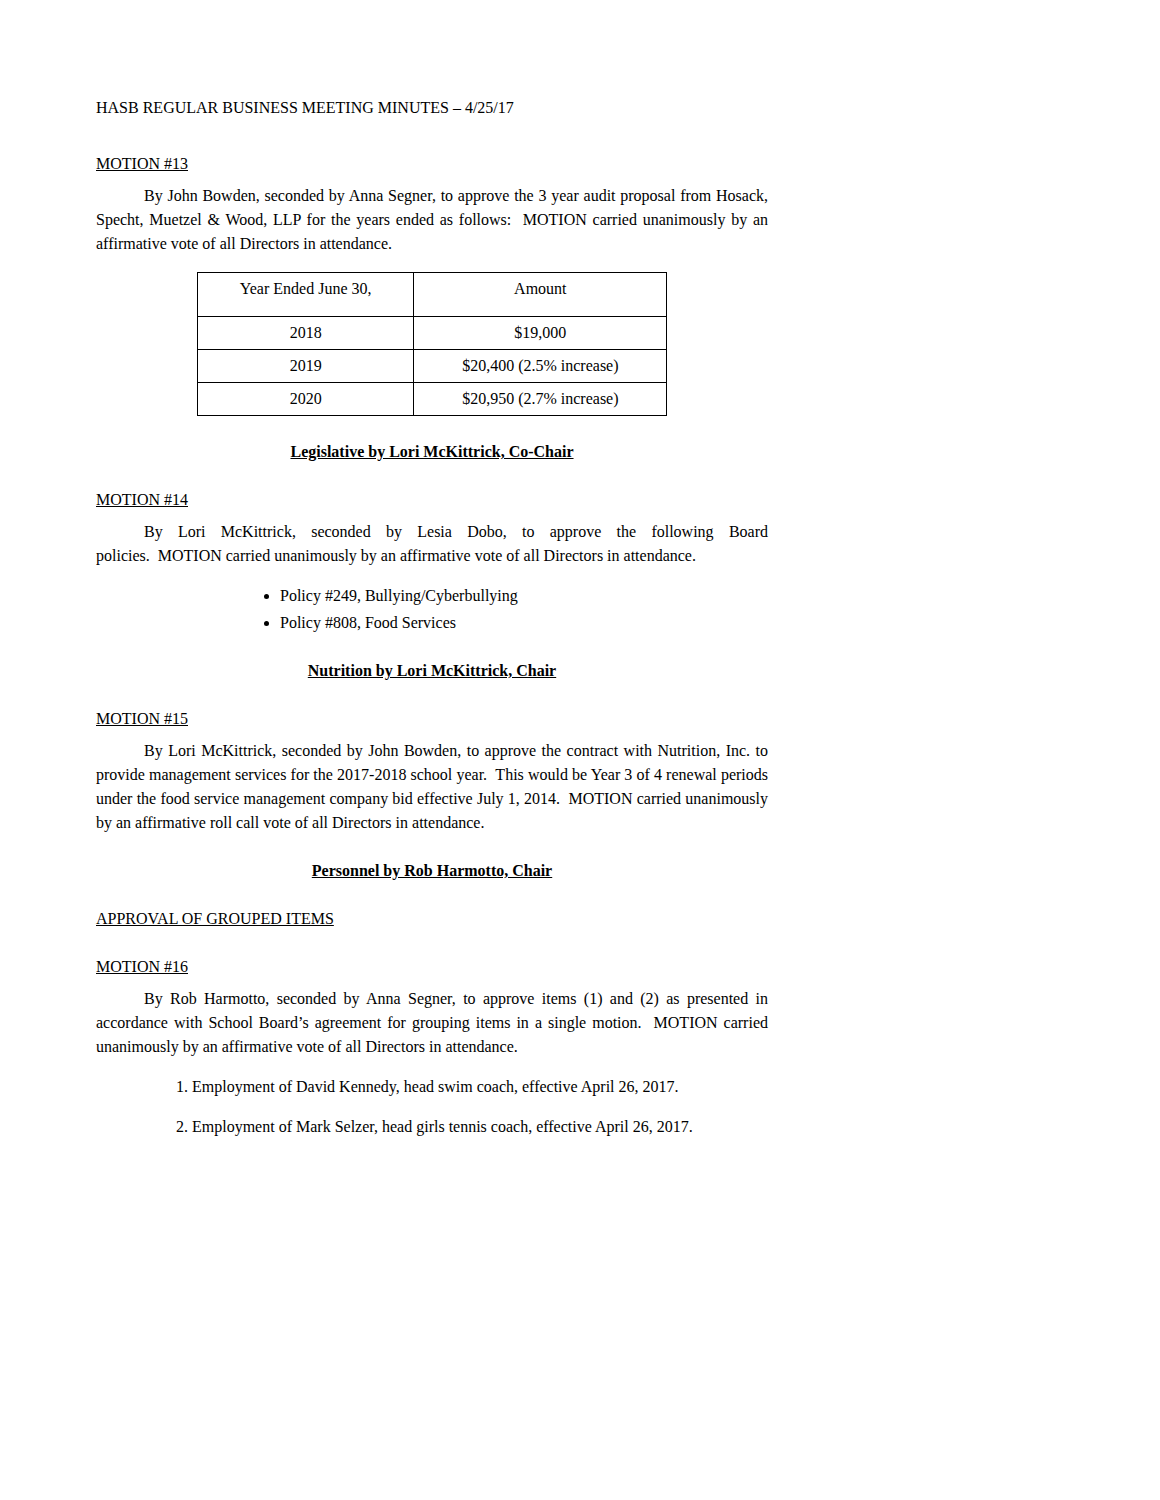HASB REGULAR BUSINESS MEETING MINUTES – 4/25/17
MOTION #13
By John Bowden, seconded by Anna Segner, to approve the 3 year audit proposal from Hosack, Specht, Muetzel & Wood, LLP for the years ended as follows: MOTION carried unanimously by an affirmative vote of all Directors in attendance.
| Year Ended June 30, | Amount |
| 2018 | $19,000 |
| 2019 | $20,400 (2.5% increase) |
| 2020 | $20,950 (2.7% increase) |
Legislative by Lori McKittrick, Co-Chair
MOTION #14
By Lori McKittrick, seconded by Lesia Dobo, to approve the following Board policies. MOTION carried unanimously by an affirmative vote of all Directors in attendance.
Policy #249, Bullying/Cyberbullying
Policy #808, Food Services
Nutrition by Lori McKittrick, Chair
MOTION #15
By Lori McKittrick, seconded by John Bowden, to approve the contract with Nutrition, Inc. to provide management services for the 2017-2018 school year. This would be Year 3 of 4 renewal periods under the food service management company bid effective July 1, 2014. MOTION carried unanimously by an affirmative roll call vote of all Directors in attendance.
Personnel by Rob Harmotto, Chair
APPROVAL OF GROUPED ITEMS
MOTION #16
By Rob Harmotto, seconded by Anna Segner, to approve items (1) and (2) as presented in accordance with School Board’s agreement for grouping items in a single motion. MOTION carried unanimously by an affirmative vote of all Directors in attendance.
Employment of David Kennedy, head swim coach, effective April 26, 2017.
Employment of Mark Selzer, head girls tennis coach, effective April 26, 2017.